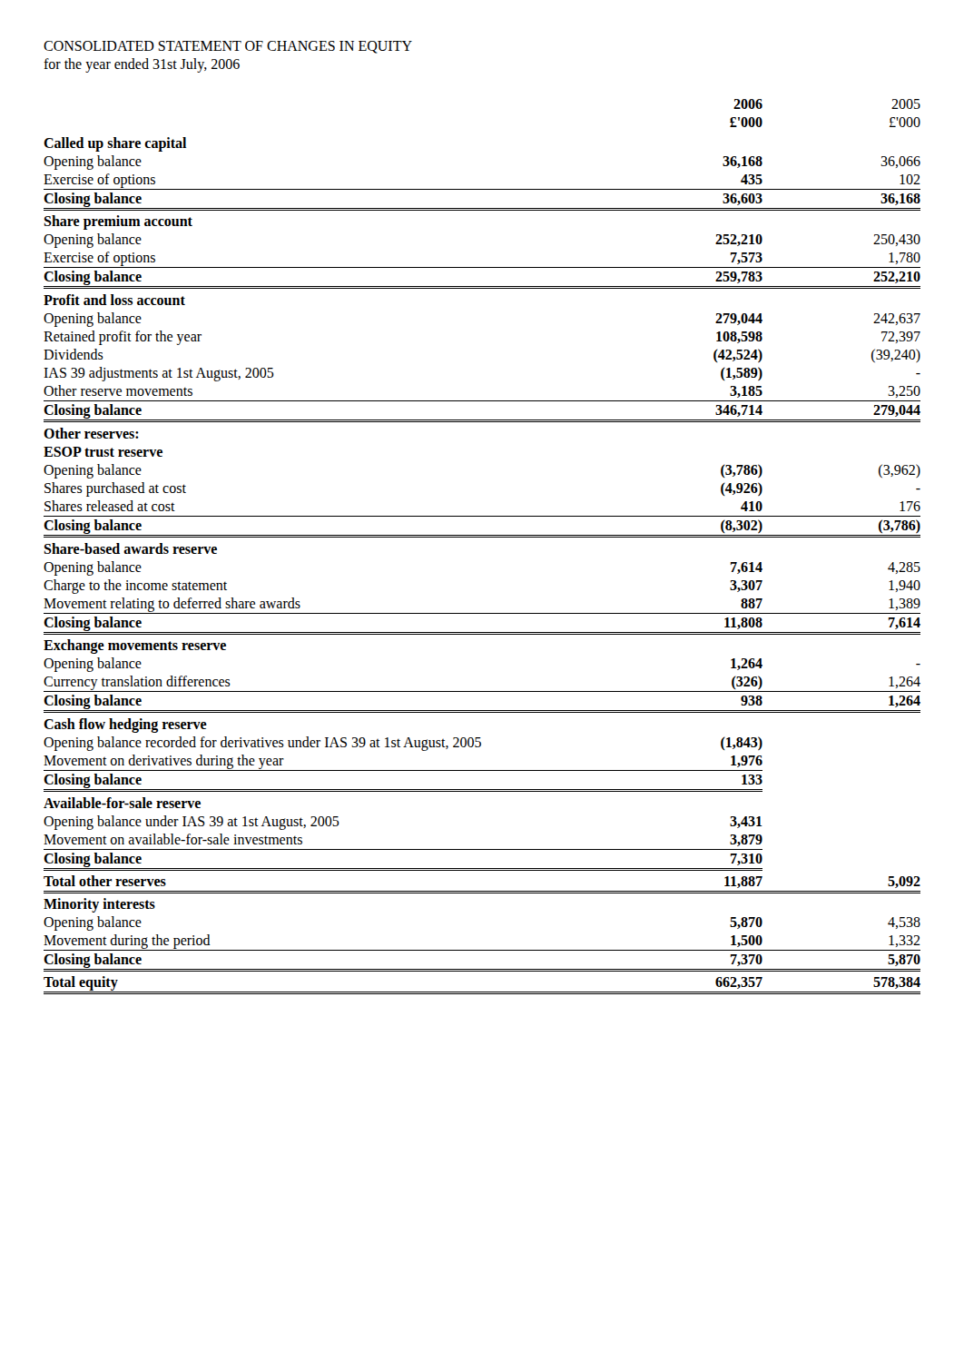CONSOLIDATED STATEMENT OF CHANGES IN EQUITY
for the year ended 31st July, 2006
| | 2006 | 2005 |
| --- | --- | --- |
| | £'000 | £'000 |
| Called up share capital | | |
| Opening balance | 36,168 | 36,066 |
| Exercise of options | 435 | 102 |
| Closing balance | 36,603 | 36,168 |
| Share premium account | | |
| Opening balance | 252,210 | 250,430 |
| Exercise of options | 7,573 | 1,780 |
| Closing balance | 259,783 | 252,210 |
| Profit and loss account | | |
| Opening balance | 279,044 | 242,637 |
| Retained profit for the year | 108,598 | 72,397 |
| Dividends | (42,524) | (39,240) |
| IAS 39 adjustments at 1st August, 2005 | (1,589) | - |
| Other reserve movements | 3,185 | 3,250 |
| Closing balance | 346,714 | 279,044 |
| Other reserves: | | |
| ESOP trust reserve | | |
| Opening balance | (3,786) | (3,962) |
| Shares purchased at cost | (4,926) | - |
| Shares released at cost | 410 | 176 |
| Closing balance | (8,302) | (3,786) |
| Share-based awards reserve | | |
| Opening balance | 7,614 | 4,285 |
| Charge to the income statement | 3,307 | 1,940 |
| Movement relating to deferred share awards | 887 | 1,389 |
| Closing balance | 11,808 | 7,614 |
| Exchange movements reserve | | |
| Opening balance | 1,264 | - |
| Currency translation differences | (326) | 1,264 |
| Closing balance | 938 | 1,264 |
| Cash flow hedging reserve | | |
| Opening balance recorded for derivatives under IAS 39 at 1st August, 2005 | (1,843) | |
| Movement on derivatives during the year | 1,976 | |
| Closing balance | 133 | |
| Available-for-sale reserve | | |
| Opening balance under IAS 39 at 1st August, 2005 | 3,431 | |
| Movement on available-for-sale investments | 3,879 | |
| Closing balance | 7,310 | |
| Total other reserves | 11,887 | 5,092 |
| Minority interests | | |
| Opening balance | 5,870 | 4,538 |
| Movement during the period | 1,500 | 1,332 |
| Closing balance | 7,370 | 5,870 |
| Total equity | 662,357 | 578,384 |